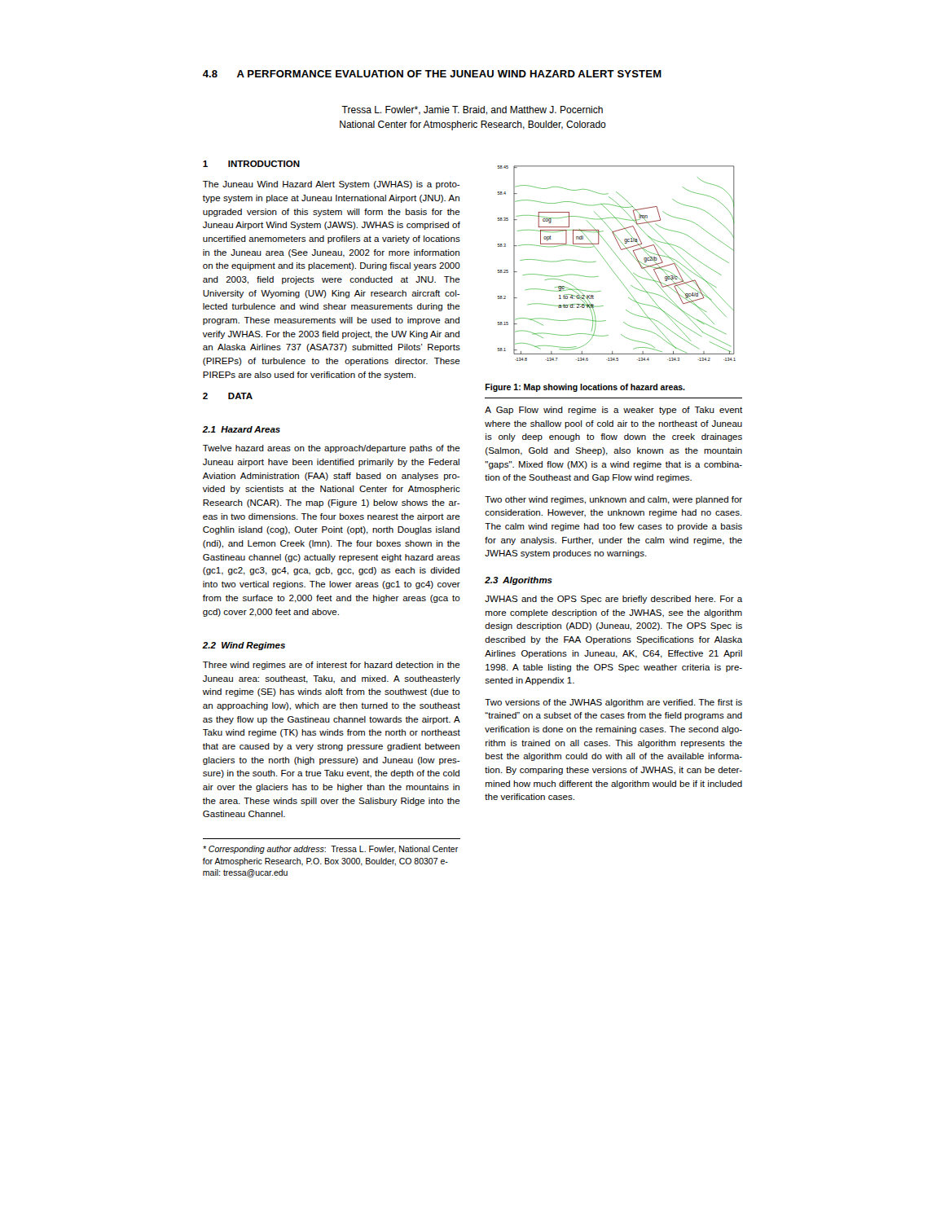4.8
A PERFORMANCE EVALUATION OF THE JUNEAU WIND HAZARD ALERT SYSTEM
Tressa L. Fowler*, Jamie T. Braid, and Matthew J. Pocernich
National Center for Atmospheric Research, Boulder, Colorado
1 INTRODUCTION
The Juneau Wind Hazard Alert System (JWHAS) is a prototype system in place at Juneau International Airport (JNU). An upgraded version of this system will form the basis for the Juneau Airport Wind System (JAWS). JWHAS is comprised of uncertified anemometers and profilers at a variety of locations in the Juneau area (See Juneau, 2002 for more information on the equipment and its placement). During fiscal years 2000 and 2003, field projects were conducted at JNU. The University of Wyoming (UW) King Air research aircraft collected turbulence and wind shear measurements during the program. These measurements will be used to improve and verify JWHAS. For the 2003 field project, the UW King Air and an Alaska Airlines 737 (ASA737) submitted Pilots’ Reports (PIREPs) of turbulence to the operations director. These PIREPs are also used for verification of the system.
2 DATA
2.1 Hazard Areas
Twelve hazard areas on the approach/departure paths of the Juneau airport have been identified primarily by the Federal Aviation Administration (FAA) staff based on analyses provided by scientists at the National Center for Atmospheric Research (NCAR). The map (Figure 1) below shows the areas in two dimensions. The four boxes nearest the airport are Coghlin island (cog), Outer Point (opt), north Douglas island (ndi), and Lemon Creek (lmn). The four boxes shown in the Gastineau channel (gc) actually represent eight hazard areas (gc1, gc2, gc3, gc4, gca, gcb, gcc, gcd) as each is divided into two vertical regions. The lower areas (gc1 to gc4) cover from the surface to 2,000 feet and the higher areas (gca to gcd) cover 2,000 feet and above.
2.2 Wind Regimes
Three wind regimes are of interest for hazard detection in the Juneau area: southeast, Taku, and mixed. A southeasterly wind regime (SE) has winds aloft from the southwest (due to an approaching low), which are then turned to the southeast as they flow up the Gastineau channel towards the airport. A Taku wind regime (TK) has winds from the north or northeast that are caused by a very strong pressure gradient between glaciers to the north (high pressure) and Juneau (low pressure) in the south. For a true Taku event, the depth of the cold air over the glaciers has to be higher than the mountains in the area. These winds spill over the Salisbury Ridge into the Gastineau Channel.
* Corresponding author address: Tressa L. Fowler, National Center for Atmospheric Research, P.O. Box 3000, Boulder, CO 80307 e-mail: tressa@ucar.edu
58.45 58.4 58.35 58.3 58.25 58.2 58.15 58.1 -134.8 -134.7 -134.6 -134.5 -134.4 -134.3 -134.2 -134.1 cog lmn opt ndi gc1/a gc2/b gc3/c gc4/d gc 1 to 4: 0-2 Kft a to d: 2-6 Kft
Figure 1: Map showing locations of hazard areas.
A Gap Flow wind regime is a weaker type of Taku event where the shallow pool of cold air to the northeast of Juneau is only deep enough to flow down the creek drainages (Salmon, Gold and Sheep), also known as the mountain "gaps". Mixed flow (MX) is a wind regime that is a combination of the Southeast and Gap Flow wind regimes.
Two other wind regimes, unknown and calm, were planned for consideration. However, the unknown regime had no cases. The calm wind regime had too few cases to provide a basis for any analysis. Further, under the calm wind regime, the JWHAS system produces no warnings.
2.3 Algorithms
JWHAS and the OPS Spec are briefly described here. For a more complete description of the JWHAS, see the algorithm design description (ADD) (Juneau, 2002). The OPS Spec is described by the FAA Operations Specifications for Alaska Airlines Operations in Juneau, AK, C64, Effective 21 April 1998. A table listing the OPS Spec weather criteria is presented in Appendix 1.
Two versions of the JWHAS algorithm are verified. The first is “trained” on a subset of the cases from the field programs and verification is done on the remaining cases. The second algorithm is trained on all cases. This algorithm represents the best the algorithm could do with all of the available information. By comparing these versions of JWHAS, it can be determined how much different the algorithm would be if it included the verification cases.